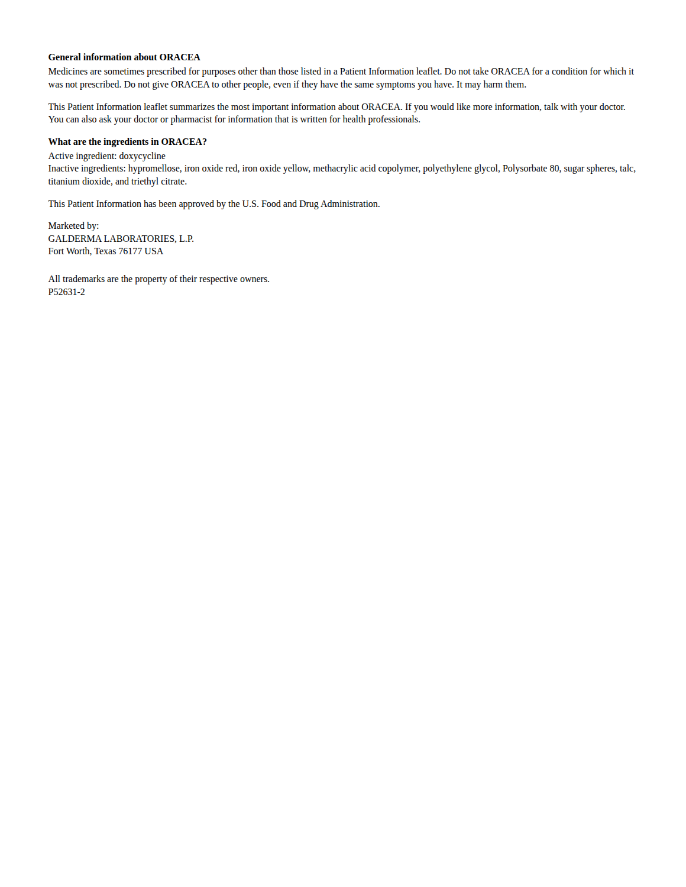General information about ORACEA
Medicines are sometimes prescribed for purposes other than those listed in a Patient Information leaflet. Do not take ORACEA for a condition for which it was not prescribed. Do not give ORACEA to other people, even if they have the same symptoms you have. It may harm them.
This Patient Information leaflet summarizes the most important information about ORACEA. If you would like more information, talk with your doctor. You can also ask your doctor or pharmacist for information that is written for health professionals.
What are the ingredients in ORACEA?
Active ingredient: doxycycline
Inactive ingredients: hypromellose, iron oxide red, iron oxide yellow, methacrylic acid copolymer, polyethylene glycol, Polysorbate 80, sugar spheres, talc, titanium dioxide, and triethyl citrate.
This Patient Information has been approved by the U.S. Food and Drug Administration.
Marketed by:
GALDERMA LABORATORIES, L.P.
Fort Worth, Texas 76177 USA
All trademarks are the property of their respective owners.
P52631-2